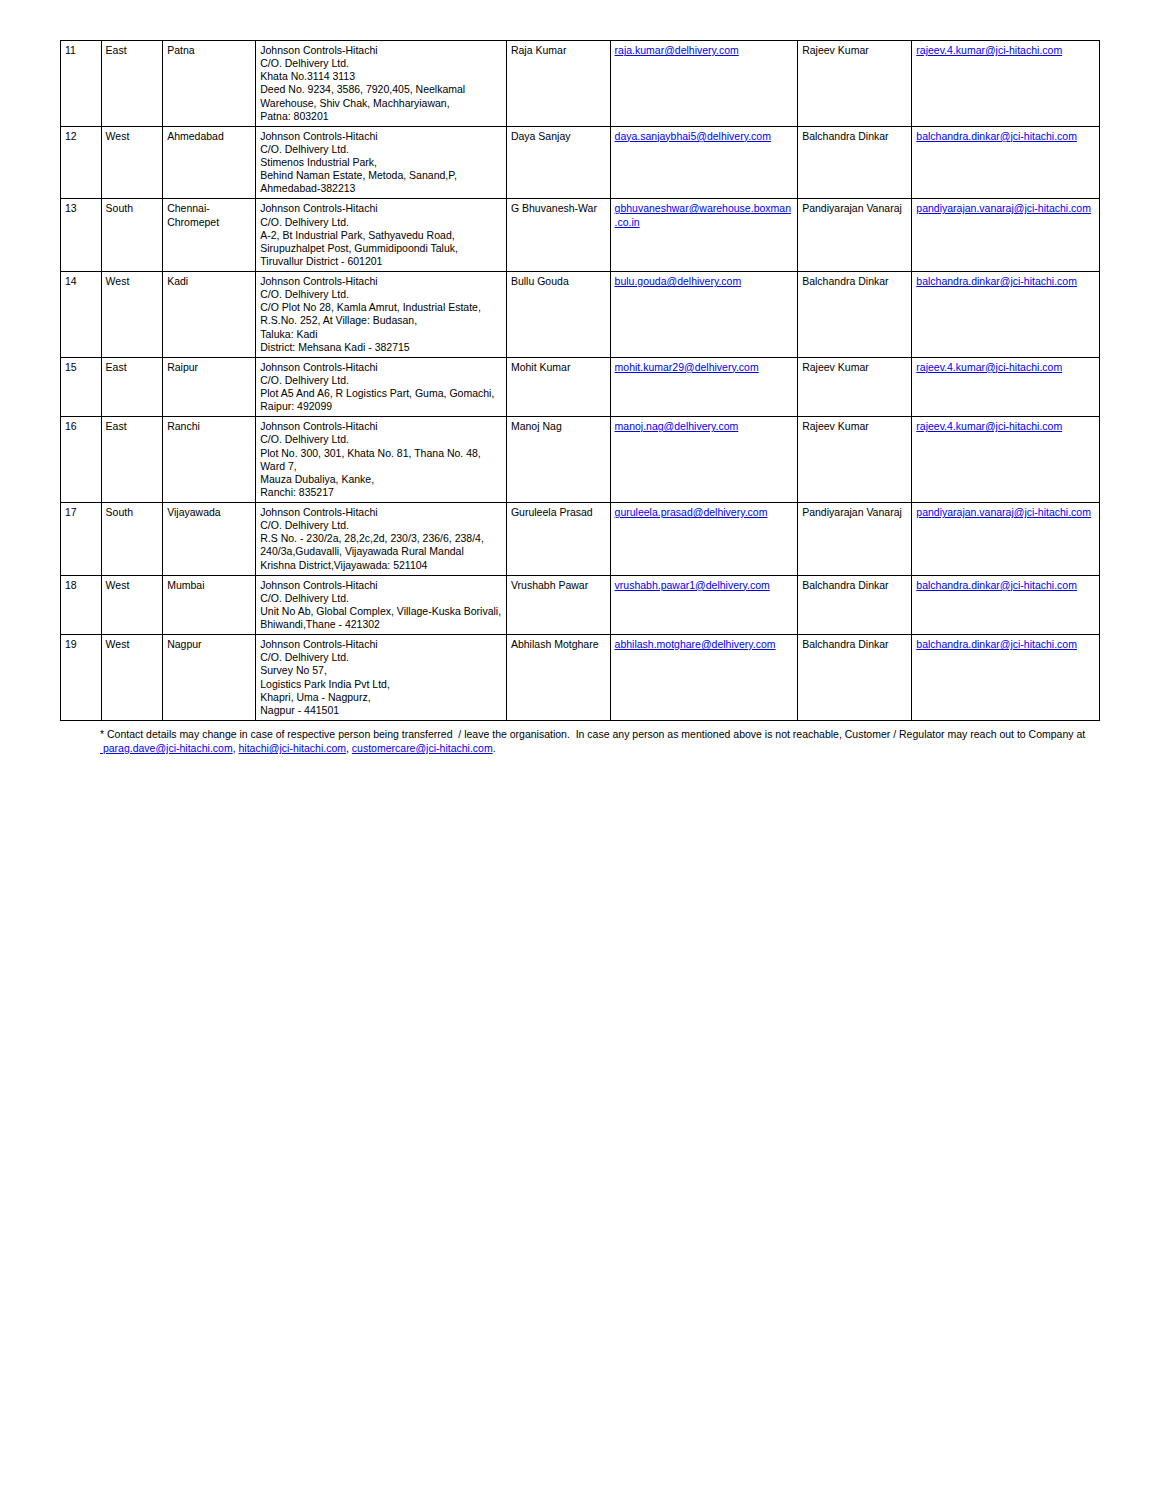| 11 | East | Patna | Johnson Controls-Hitachi C/O. Delhivery Ltd. Khata No.3114 3113 Deed No. 9234, 3586, 7920,405, Neelkamal Warehouse, Shiv Chak, Machharyiawan, Patna: 803201 | Raja Kumar | raja.kumar@delhivery.com | Rajeev Kumar | rajeev.4.kumar@jci-hitachi.com |
| 12 | West | Ahmedabad | Johnson Controls-Hitachi C/O. Delhivery Ltd. Stimenos Industrial Park, Behind Naman Estate, Metoda, Sanand,P, Ahmedabad-382213 | Daya Sanjay | daya.sanjaybhai5@delhivery.com | Balchandra Dinkar | balchandra.dinkar@jci-hitachi.com |
| 13 | South | Chennai-Chromepet | Johnson Controls-Hitachi C/O. Delhivery Ltd. A-2, Bt Industrial Park, Sathyavedu Road, Sirupuzhalpet Post, Gummidipoondi Taluk, Tiruvallur District - 601201 | G Bhuvanesh-War | gbhuvaneshwar@warehouse.boxman.co.in | Pandiyarajan Vanaraj | pandiyarajan.vanaraj@jci-hitachi.com |
| 14 | West | Kadi | Johnson Controls-Hitachi C/O. Delhivery Ltd. C/O Plot No 28, Kamla Amrut, Industrial Estate, R.S.No. 252, At Village: Budasan, Taluka: Kadi District: Mehsana Kadi - 382715 | Bullu Gouda | bulu.gouda@delhivery.com | Balchandra Dinkar | balchandra.dinkar@jci-hitachi.com |
| 15 | East | Raipur | Johnson Controls-Hitachi C/O. Delhivery Ltd. Plot A5 And A6, R Logistics Part, Guma, Gomachi, Raipur: 492099 | Mohit Kumar | mohit.kumar29@delhivery.com | Rajeev Kumar | rajeev.4.kumar@jci-hitachi.com |
| 16 | East | Ranchi | Johnson Controls-Hitachi C/O. Delhivery Ltd. Plot No. 300, 301, Khata No. 81, Thana No. 48, Ward 7, Mauza Dubaliya, Kanke, Ranchi: 835217 | Manoj Nag | manoj.nag@delhivery.com | Rajeev Kumar | rajeev.4.kumar@jci-hitachi.com |
| 17 | South | Vijayawada | Johnson Controls-Hitachi C/O. Delhivery Ltd. R.S No. - 230/2a, 28,2c,2d, 230/3, 236/6, 238/4, 240/3a,Gudavalli, Vijayawada Rural Mandal Krishna District,Vijayawada: 521104 | Guruleela Prasad | guruleela.prasad@delhivery.com | Pandiyarajan Vanaraj | pandiyarajan.vanaraj@jci-hitachi.com |
| 18 | West | Mumbai | Johnson Controls-Hitachi C/O. Delhivery Ltd. Unit No Ab, Global Complex, Village-Kuska Borivali, Bhiwandi,Thane - 421302 | Vrushabh Pawar | vrushabh.pawar1@delhivery.com | Balchandra Dinkar | balchandra.dinkar@jci-hitachi.com |
| 19 | West | Nagpur | Johnson Controls-Hitachi C/O. Delhivery Ltd. Survey No 57, Logistics Park India Pvt Ltd, Khapri, Uma - Nagpurz, Nagpur - 441501 | Abhilash Motghare | abhilash.motghare@delhivery.com | Balchandra Dinkar | balchandra.dinkar@jci-hitachi.com |
* Contact details may change in case of respective person being transferred / leave the organisation. In case any person as mentioned above is not reachable, Customer / Regulator may reach out to Company at parag.dave@jci-hitachi.com, hitachi@jci-hitachi.com, customercare@jci-hitachi.com.